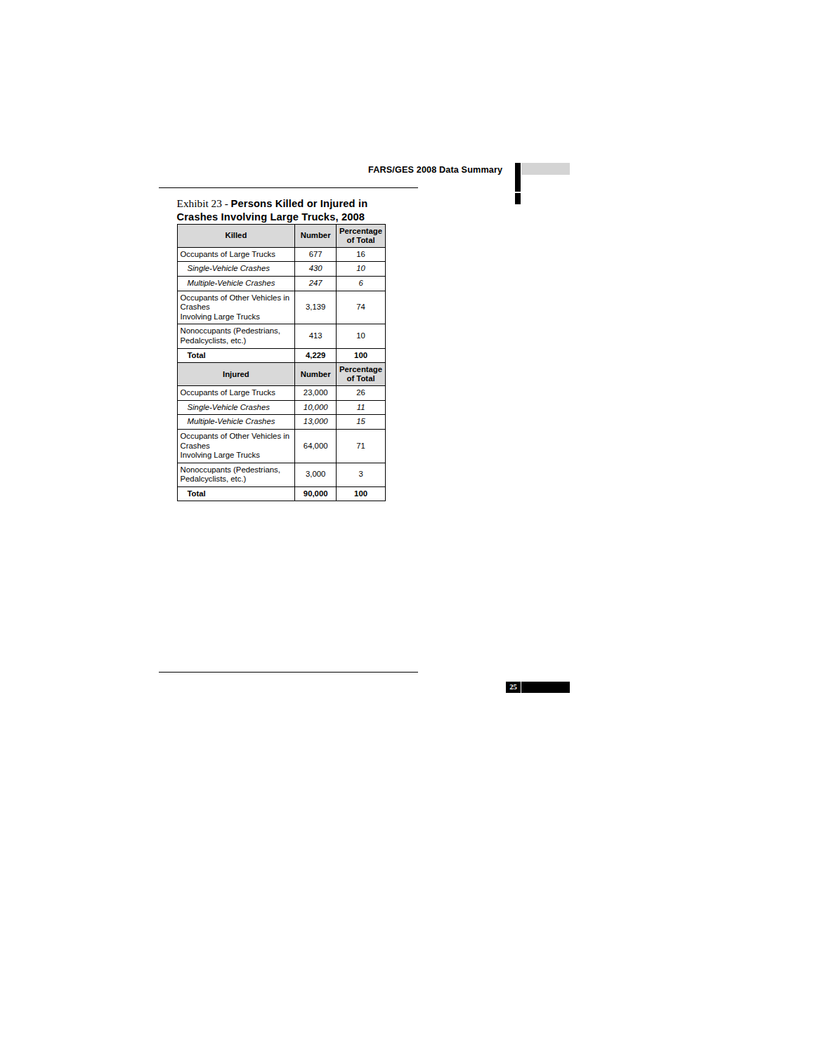FARS/GES 2008 Data Summary
Exhibit 23 - Persons Killed or Injured in Crashes Involving Large Trucks, 2008
| Killed | Number | Percentage of Total |
| --- | --- | --- |
| Occupants of Large Trucks | 677 | 16 |
| Single-Vehicle Crashes | 430 | 10 |
| Multiple-Vehicle Crashes | 247 | 6 |
| Occupants of Other Vehicles in Crashes Involving Large Trucks | 3,139 | 74 |
| Nonoccupants (Pedestrians, Pedalcyclists, etc.) | 413 | 10 |
| Total | 4,229 | 100 |
| Injured | Number | Percentage of Total |
| Occupants of Large Trucks | 23,000 | 26 |
| Single-Vehicle Crashes | 10,000 | 11 |
| Multiple-Vehicle Crashes | 13,000 | 15 |
| Occupants of Other Vehicles in Crashes Involving Large Trucks | 64,000 | 71 |
| Nonoccupants (Pedestrians, Pedalcyclists, etc.) | 3,000 | 3 |
| Total | 90,000 | 100 |
25